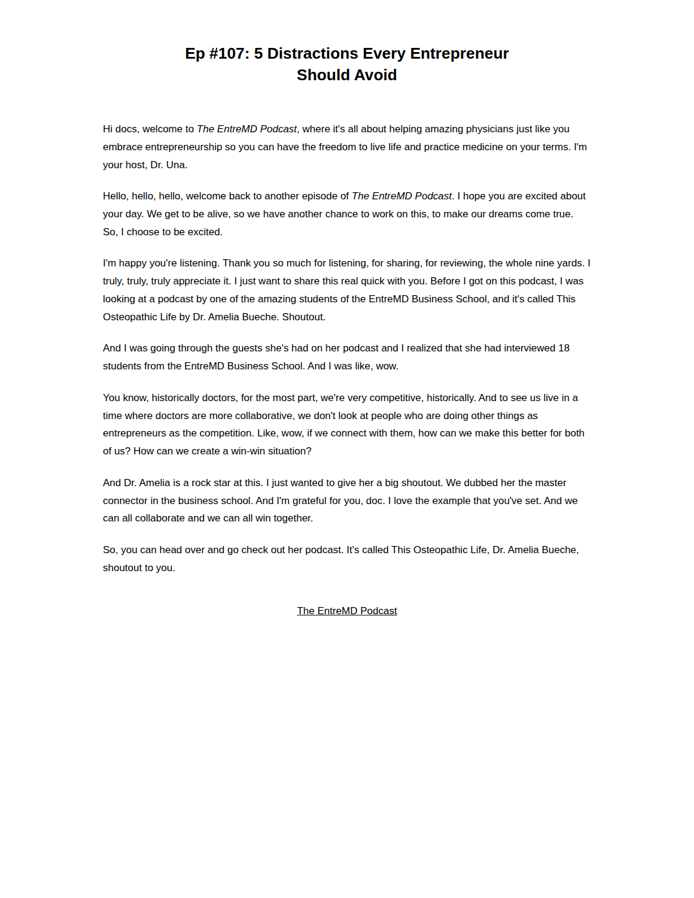Ep #107: 5 Distractions Every Entrepreneur
Should Avoid
Hi docs, welcome to The EntreMD Podcast, where it's all about helping amazing physicians just like you embrace entrepreneurship so you can have the freedom to live life and practice medicine on your terms. I'm your host, Dr. Una.
Hello, hello, hello, welcome back to another episode of The EntreMD Podcast. I hope you are excited about your day. We get to be alive, so we have another chance to work on this, to make our dreams come true. So, I choose to be excited.
I'm happy you're listening. Thank you so much for listening, for sharing, for reviewing, the whole nine yards. I truly, truly, truly appreciate it. I just want to share this real quick with you. Before I got on this podcast, I was looking at a podcast by one of the amazing students of the EntreMD Business School, and it's called This Osteopathic Life by Dr. Amelia Bueche. Shoutout.
And I was going through the guests she's had on her podcast and I realized that she had interviewed 18 students from the EntreMD Business School. And I was like, wow.
You know, historically doctors, for the most part, we're very competitive, historically. And to see us live in a time where doctors are more collaborative, we don't look at people who are doing other things as entrepreneurs as the competition. Like, wow, if we connect with them, how can we make this better for both of us? How can we create a win-win situation?
And Dr. Amelia is a rock star at this. I just wanted to give her a big shoutout. We dubbed her the master connector in the business school. And I'm grateful for you, doc. I love the example that you've set. And we can all collaborate and we can all win together.
So, you can head over and go check out her podcast. It's called This Osteopathic Life, Dr. Amelia Bueche, shoutout to you.
The EntreMD Podcast